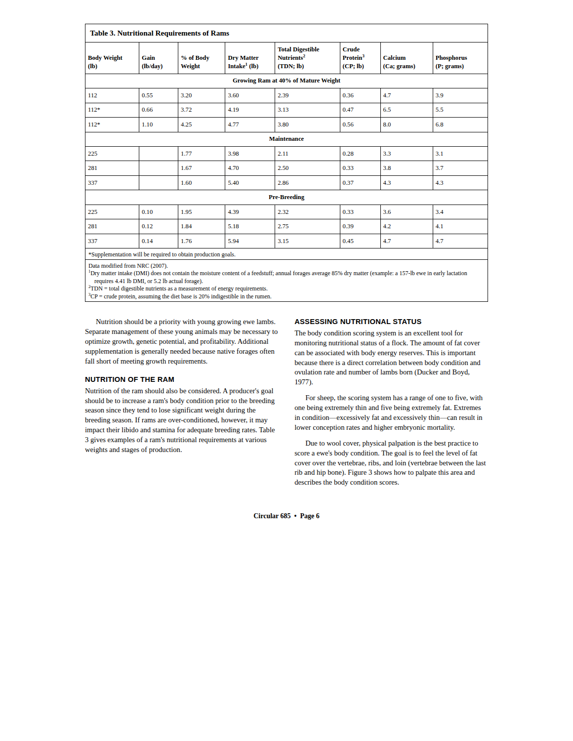Table 3. Nutritional Requirements of Rams
| Body Weight (lb) | Gain (lb/day) | % of Body Weight | Dry Matter Intake 1 (lb) | Total Digestible Nutrients 2 (TDN; lb) | Crude Protein 3 (CP; lb) | Calcium (Ca; grams) | Phosphorus (P; grams) |
| --- | --- | --- | --- | --- | --- | --- | --- |
| Growing Ram at 40% of Mature Weight |
| 112 | 0.55 | 3.20 | 3.60 | 2.39 | 0.36 | 4.7 | 3.9 |
| 112* | 0.66 | 3.72 | 4.19 | 3.13 | 0.47 | 6.5 | 5.5 |
| 112* | 1.10 | 4.25 | 4.77 | 3.80 | 0.56 | 8.0 | 6.8 |
| Maintenance |
| 225 | | 1.77 | 3.98 | 2.11 | 0.28 | 3.3 | 3.1 |
| 281 | | 1.67 | 4.70 | 2.50 | 0.33 | 3.8 | 3.7 |
| 337 | | 1.60 | 5.40 | 2.86 | 0.37 | 4.3 | 4.3 |
| Pre-Breeding |
| 225 | 0.10 | 1.95 | 4.39 | 2.32 | 0.33 | 3.6 | 3.4 |
| 281 | 0.12 | 1.84 | 5.18 | 2.75 | 0.39 | 4.2 | 4.1 |
| 337 | 0.14 | 1.76 | 5.94 | 3.15 | 0.45 | 4.7 | 4.7 |
| *Supplementation will be required to obtain production goals. |
| Data modified from NRC (2007). 1 Dry matter intake (DMI) does not contain the moisture content of a feedstuff; annual forages average 85% dry matter (example: a 157-lb ewe in early lactation requires 4.41 lb DMI, or 5.2 lb actual forage). 2 TDN = total digestible nutrients as a measurement of energy requirements. 3 CP = crude protein, assuming the diet base is 20% indigestible in the rumen. |
Nutrition should be a priority with young growing ewe lambs. Separate management of these young animals may be necessary to optimize growth, genetic potential, and profitability. Additional supplementation is generally needed because native forages often fall short of meeting growth requirements.
Nutrition of the Ram
Nutrition of the ram should also be considered. A producer's goal should be to increase a ram's body condition prior to the breeding season since they tend to lose significant weight during the breeding season. If rams are over-conditioned, however, it may impact their libido and stamina for adequate breeding rates. Table 3 gives examples of a ram's nutritional requirements at various weights and stages of production.
Assessing Nutritional Status
The body condition scoring system is an excellent tool for monitoring nutritional status of a flock. The amount of fat cover can be associated with body energy reserves. This is important because there is a direct correlation between body condition and ovulation rate and number of lambs born (Ducker and Boyd, 1977).
For sheep, the scoring system has a range of one to five, with one being extremely thin and five being extremely fat. Extremes in condition—excessively fat and excessively thin—can result in lower conception rates and higher embryonic mortality.
Due to wool cover, physical palpation is the best practice to score a ewe's body condition. The goal is to feel the level of fat cover over the vertebrae, ribs, and loin (vertebrae between the last rib and hip bone). Figure 3 shows how to palpate this area and describes the body condition scores.
Circular 685 • Page 6